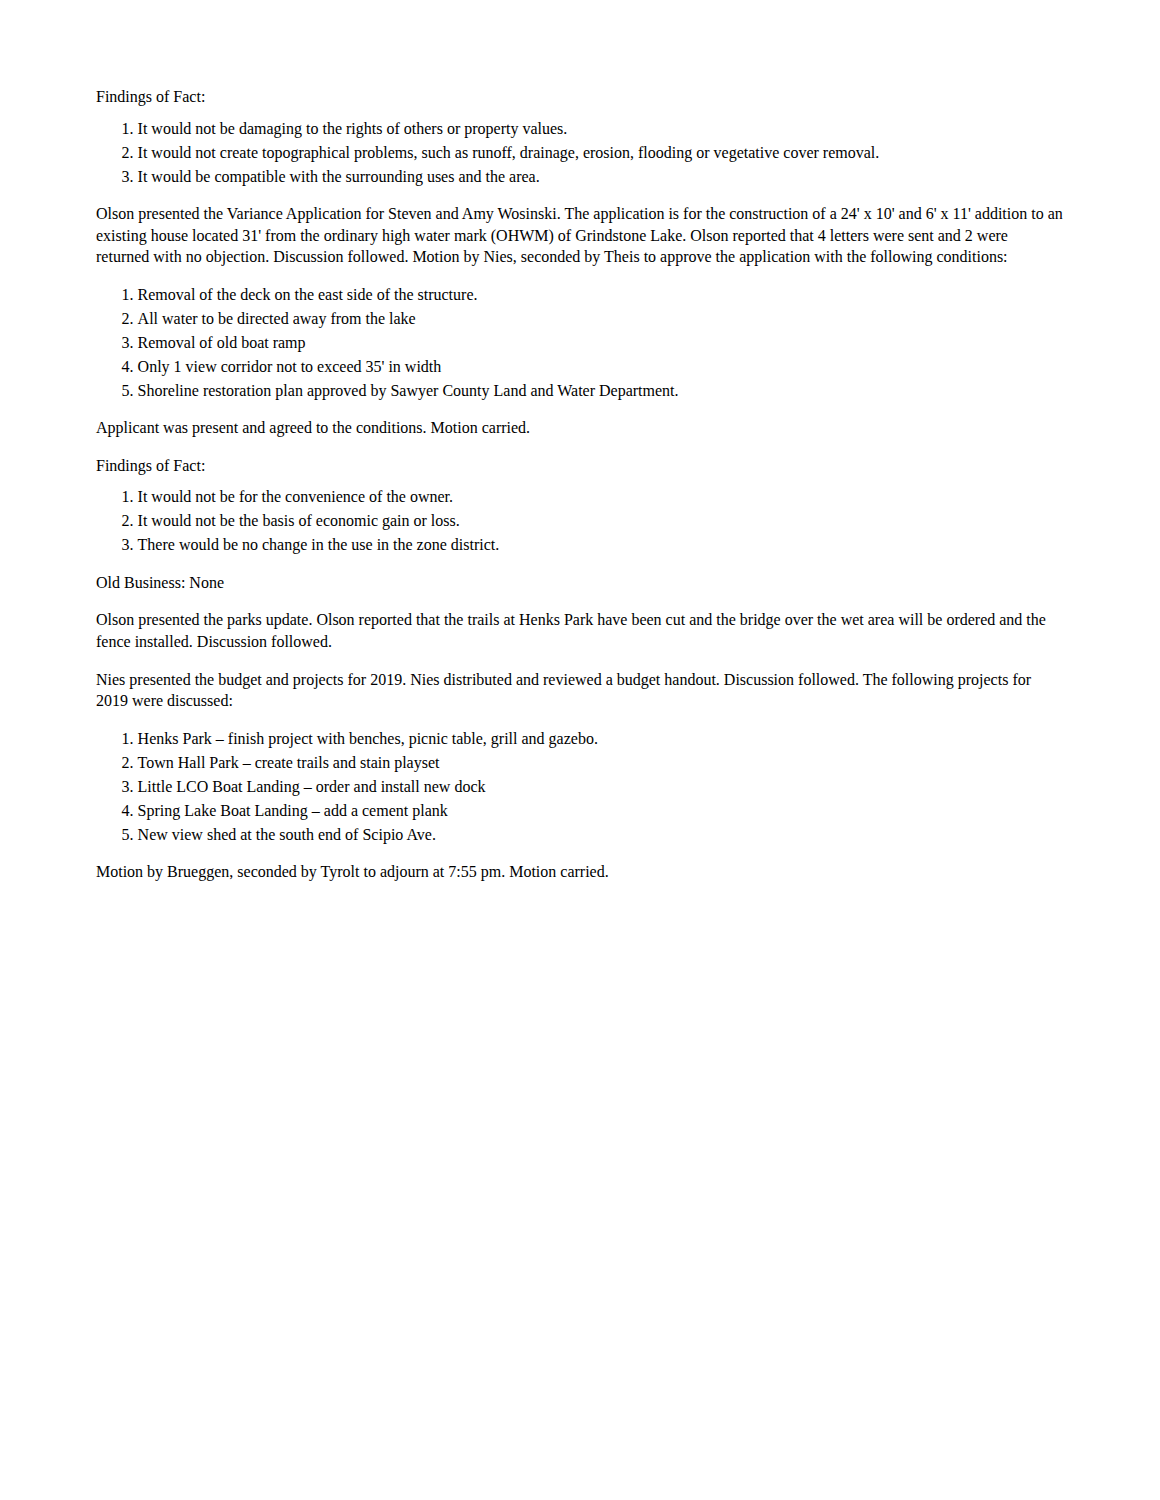Findings of Fact:
It would not be damaging to the rights of others or property values.
It would not create topographical problems, such as runoff, drainage, erosion, flooding or vegetative cover removal.
It would be compatible with the surrounding uses and the area.
Olson presented the Variance Application for Steven and Amy Wosinski. The application is for the construction of a 24' x 10' and 6' x 11' addition to an existing house located 31' from the ordinary high water mark (OHWM) of Grindstone Lake. Olson reported that 4 letters were sent and 2 were returned with no objection. Discussion followed. Motion by Nies, seconded by Theis to approve the application with the following conditions:
Removal of the deck on the east side of the structure.
All water to be directed away from the lake
Removal of old boat ramp
Only 1 view corridor not to exceed 35' in width
Shoreline restoration plan approved by Sawyer County Land and Water Department.
Applicant was present and agreed to the conditions. Motion carried.
Findings of Fact:
It would not be for the convenience of the owner.
It would not be the basis of economic gain or loss.
There would be no change in the use in the zone district.
Old Business: None
Olson presented the parks update. Olson reported that the trails at Henks Park have been cut and the bridge over the wet area will be ordered and the fence installed. Discussion followed.
Nies presented the budget and projects for 2019. Nies distributed and reviewed a budget handout. Discussion followed. The following projects for 2019 were discussed:
Henks Park – finish project with benches, picnic table, grill and gazebo.
Town Hall Park – create trails and stain playset
Little LCO Boat Landing – order and install new dock
Spring Lake Boat Landing – add a cement plank
New view shed at the south end of Scipio Ave.
Motion by Brueggen, seconded by Tyrolt to adjourn at 7:55 pm. Motion carried.